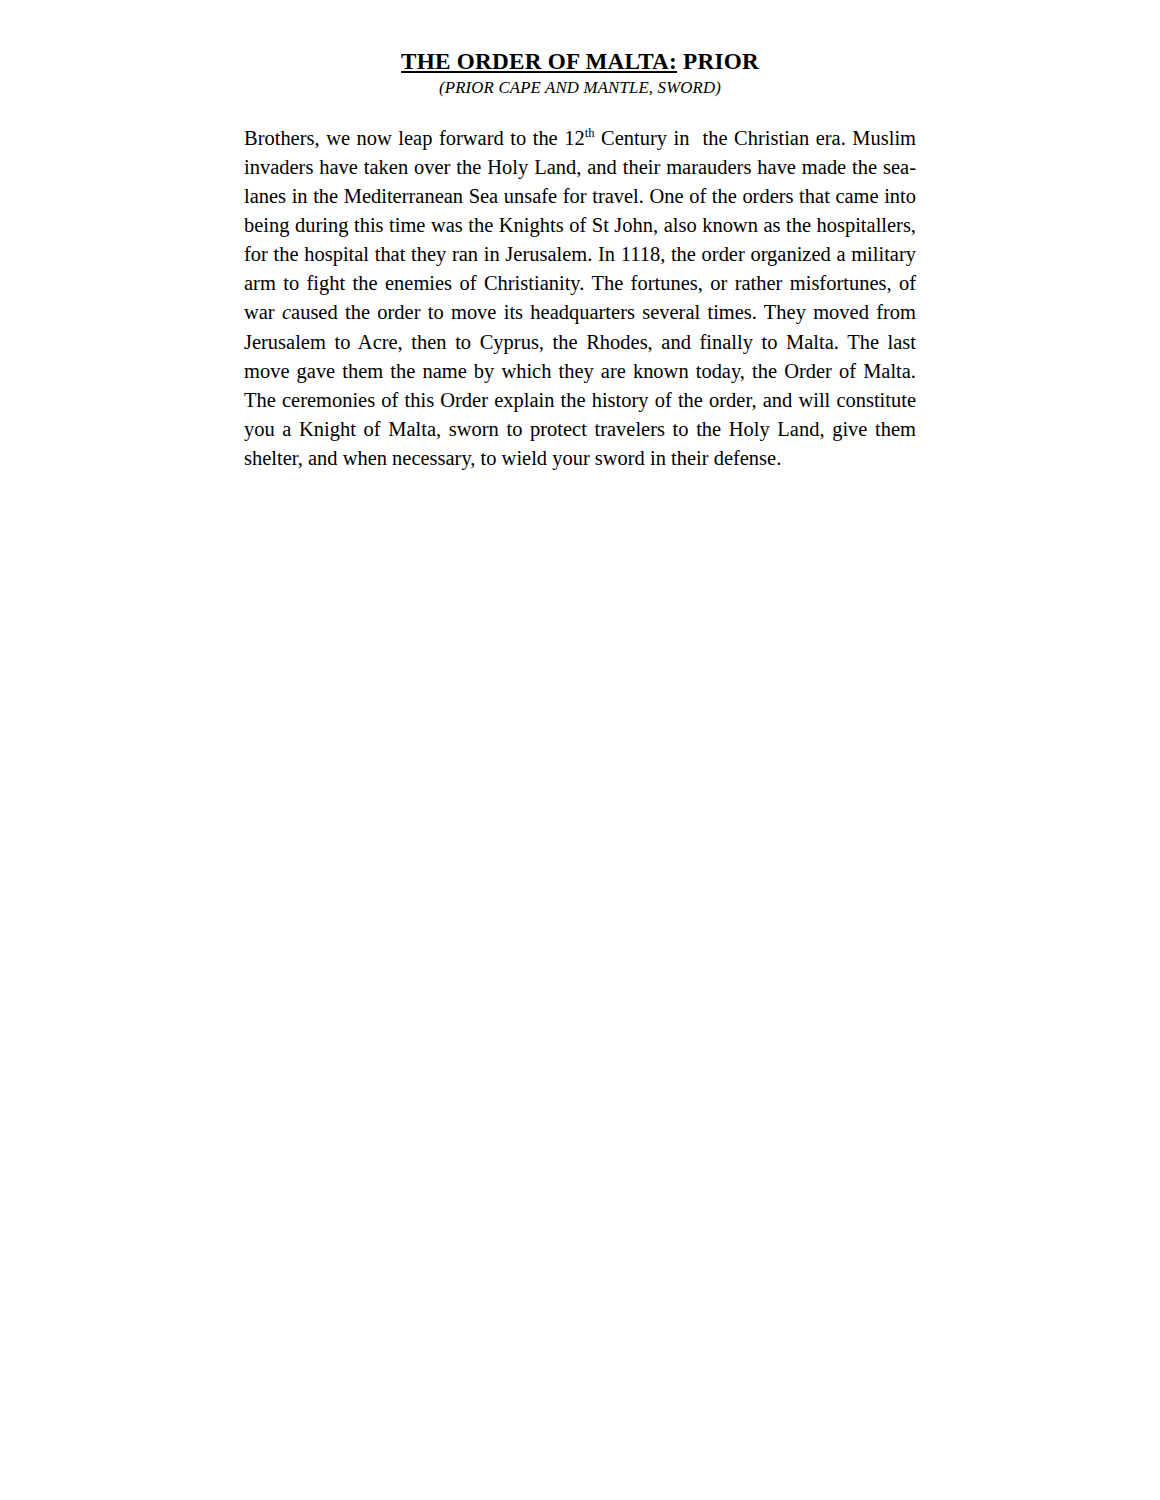THE ORDER OF MALTA: PRIOR
(PRIOR CAPE AND MANTLE, SWORD)
Brothers, we now leap forward to the 12th Century in the Christian era. Muslim invaders have taken over the Holy Land, and their marauders have made the sea-lanes in the Mediterranean Sea unsafe for travel. One of the orders that came into being during this time was the Knights of St John, also known as the hospitallers, for the hospital that they ran in Jerusalem. In 1118, the order organized a military arm to fight the enemies of Christianity. The fortunes, or rather misfortunes, of war caused the order to move its headquarters several times. They moved from Jerusalem to Acre, then to Cyprus, the Rhodes, and finally to Malta. The last move gave them the name by which they are known today, the Order of Malta. The ceremonies of this Order explain the history of the order, and will constitute you a Knight of Malta, sworn to protect travelers to the Holy Land, give them shelter, and when necessary, to wield your sword in their defense.